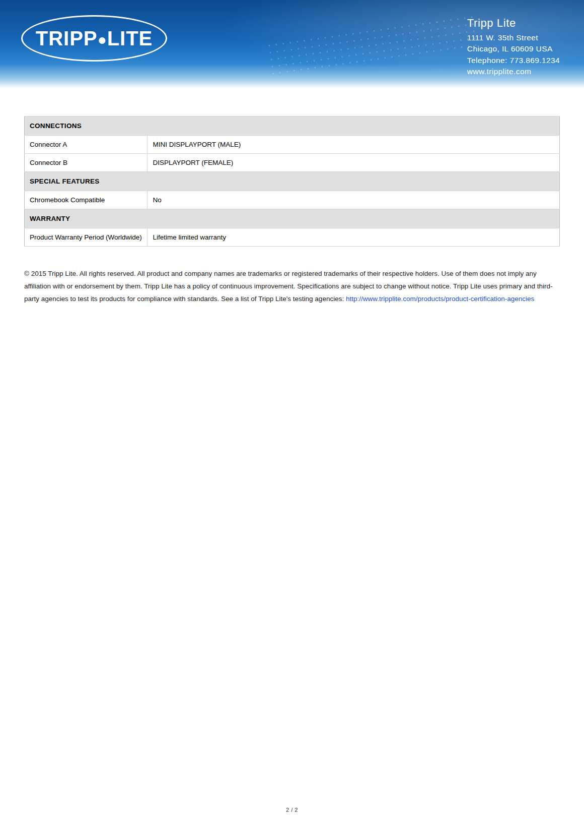TRIPP●LITE
Tripp Lite
1111 W. 35th Street
Chicago, IL 60609 USA
Telephone: 773.869.1234
www.tripplite.com
| CONNECTIONS |
| Connector A | MINI DISPLAYPORT (MALE) |
| Connector B | DISPLAYPORT (FEMALE) |
| SPECIAL FEATURES |
| Chromebook Compatible | No |
| WARRANTY |
| Product Warranty Period (Worldwide) | Lifetime limited warranty |
© 2015 Tripp Lite. All rights reserved. All product and company names are trademarks or registered trademarks of their respective holders. Use of them does not imply any affiliation with or endorsement by them. Tripp Lite has a policy of continuous improvement. Specifications are subject to change without notice. Tripp Lite uses primary and third-party agencies to test its products for compliance with standards. See a list of Tripp Lite's testing agencies: http://www.tripplite.com/products/product-certification-agencies
2 / 2